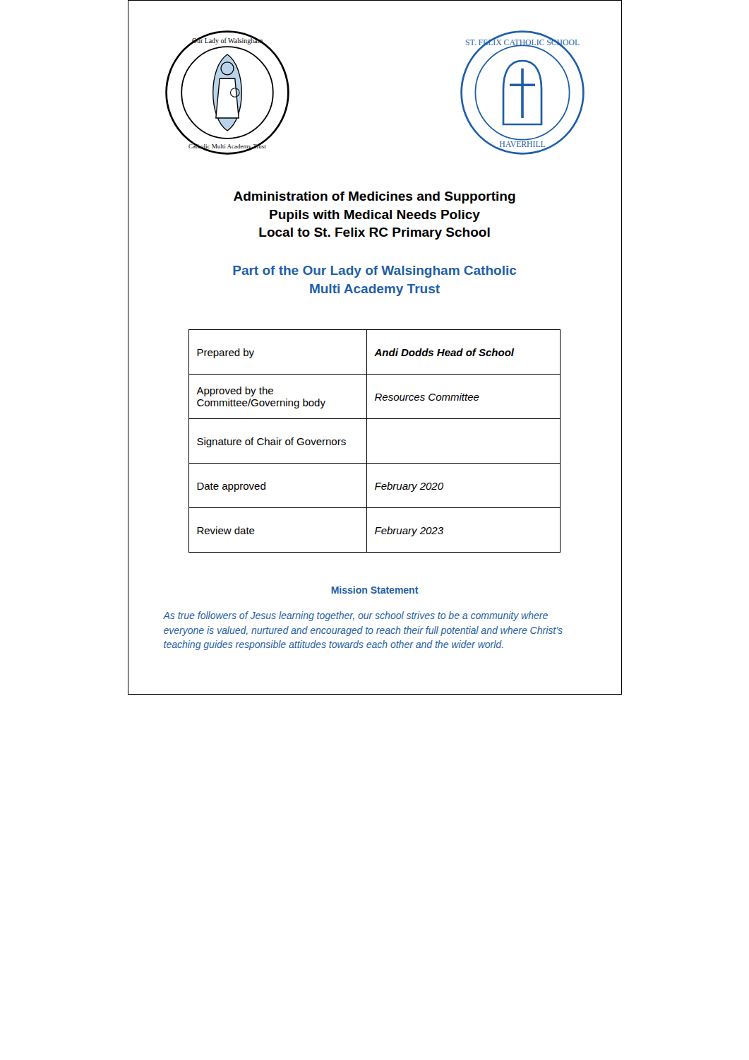Administration of Medicines and Supporting
Pupils with Medical Needs Policy
Local to St. Felix RC Primary School
Part of the Our Lady of Walsingham Catholic
Multi Academy Trust
| Prepared by | Andi Dodds Head of School |
| Approved by the Committee/Governing body | Resources Committee |
| Signature of Chair of Governors | |
| Date approved | February 2020 |
| Review date | February 2023 |
Mission Statement
As true followers of Jesus learning together, our school strives to be a community where everyone is valued, nurtured and encouraged to reach their full potential and where Christ’s teaching guides responsible attitudes towards each other and the wider world.